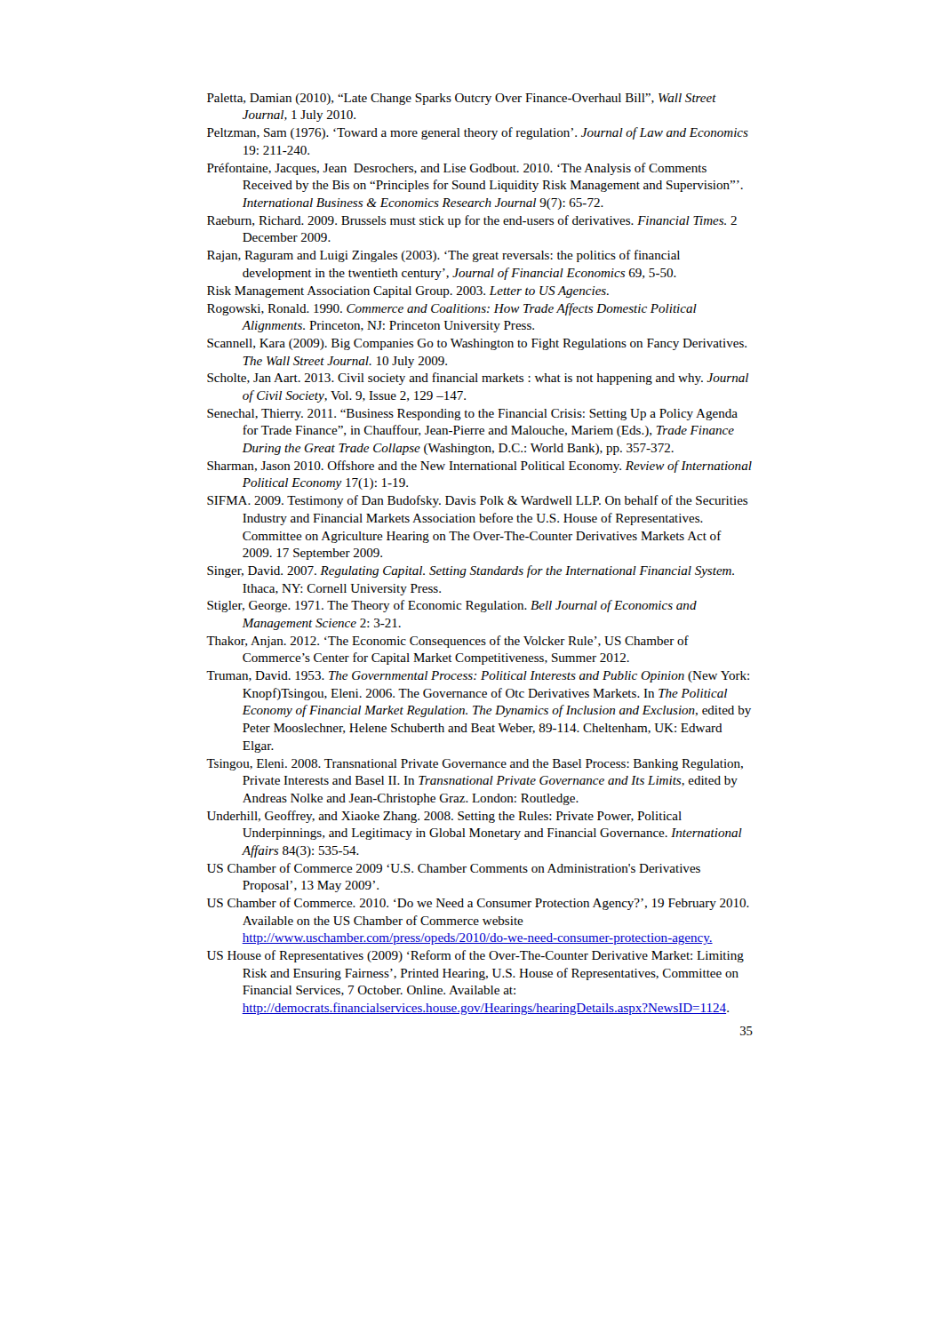Paletta, Damian (2010), “Late Change Sparks Outcry Over Finance-Overhaul Bill”, Wall Street Journal, 1 July 2010.
Peltzman, Sam (1976). ‘Toward a more general theory of regulation’. Journal of Law and Economics 19: 211-240.
Préfontaine, Jacques, Jean Desrochers, and Lise Godbout. 2010. ‘The Analysis of Comments Received by the Bis on “Principles for Sound Liquidity Risk Management and Supervision”’. International Business & Economics Research Journal 9(7): 65-72.
Raeburn, Richard. 2009. Brussels must stick up for the end-users of derivatives. Financial Times. 2 December 2009.
Rajan, Raguram and Luigi Zingales (2003). ‘The great reversals: the politics of financial development in the twentieth century’, Journal of Financial Economics 69, 5-50.
Risk Management Association Capital Group. 2003. Letter to US Agencies.
Rogowski, Ronald. 1990. Commerce and Coalitions: How Trade Affects Domestic Political Alignments. Princeton, NJ: Princeton University Press.
Scannell, Kara (2009). Big Companies Go to Washington to Fight Regulations on Fancy Derivatives. The Wall Street Journal. 10 July 2009.
Scholte, Jan Aart. 2013. Civil society and financial markets : what is not happening and why. Journal of Civil Society, Vol. 9, Issue 2, 129 –147.
Senechal, Thierry. 2011. “Business Responding to the Financial Crisis: Setting Up a Policy Agenda for Trade Finance”, in Chauffour, Jean-Pierre and Malouche, Mariem (Eds.), Trade Finance During the Great Trade Collapse (Washington, D.C.: World Bank), pp. 357-372.
Sharman, Jason 2010. Offshore and the New International Political Economy. Review of International Political Economy 17(1): 1-19.
SIFMA. 2009. Testimony of Dan Budofsky. Davis Polk & Wardwell LLP. On behalf of the Securities Industry and Financial Markets Association before the U.S. House of Representatives. Committee on Agriculture Hearing on The Over-The-Counter Derivatives Markets Act of 2009. 17 September 2009.
Singer, David. 2007. Regulating Capital. Setting Standards for the International Financial System. Ithaca, NY: Cornell University Press.
Stigler, George. 1971. The Theory of Economic Regulation. Bell Journal of Economics and Management Science 2: 3-21.
Thakor, Anjan. 2012. ‘The Economic Consequences of the Volcker Rule’, US Chamber of Commerce’s Center for Capital Market Competitiveness, Summer 2012.
Truman, David. 1953. The Governmental Process: Political Interests and Public Opinion (New York: Knopf)Tsingou, Eleni. 2006. The Governance of Otc Derivatives Markets. In The Political Economy of Financial Market Regulation. The Dynamics of Inclusion and Exclusion, edited by Peter Mooslechner, Helene Schuberth and Beat Weber, 89-114. Cheltenham, UK: Edward Elgar.
Tsingou, Eleni. 2008. Transnational Private Governance and the Basel Process: Banking Regulation, Private Interests and Basel II. In Transnational Private Governance and Its Limits, edited by Andreas Nolke and Jean-Christophe Graz. London: Routledge.
Underhill, Geoffrey, and Xiaoke Zhang. 2008. Setting the Rules: Private Power, Political Underpinnings, and Legitimacy in Global Monetary and Financial Governance. International Affairs 84(3): 535-54.
US Chamber of Commerce 2009 ‘U.S. Chamber Comments on Administration's Derivatives Proposal’, 13 May 2009’.
US Chamber of Commerce. 2010. ‘Do we Need a Consumer Protection Agency?’, 19 February 2010. Available on the US Chamber of Commerce website http://www.uschamber.com/press/opeds/2010/do-we-need-consumer-protection-agency.
US House of Representatives (2009) ‘Reform of the Over-The-Counter Derivative Market: Limiting Risk and Ensuring Fairness’, Printed Hearing, U.S. House of Representatives, Committee on Financial Services, 7 October. Online. Available at: http://democrats.financialservices.house.gov/Hearings/hearingDetails.aspx?NewsID=1124.
35